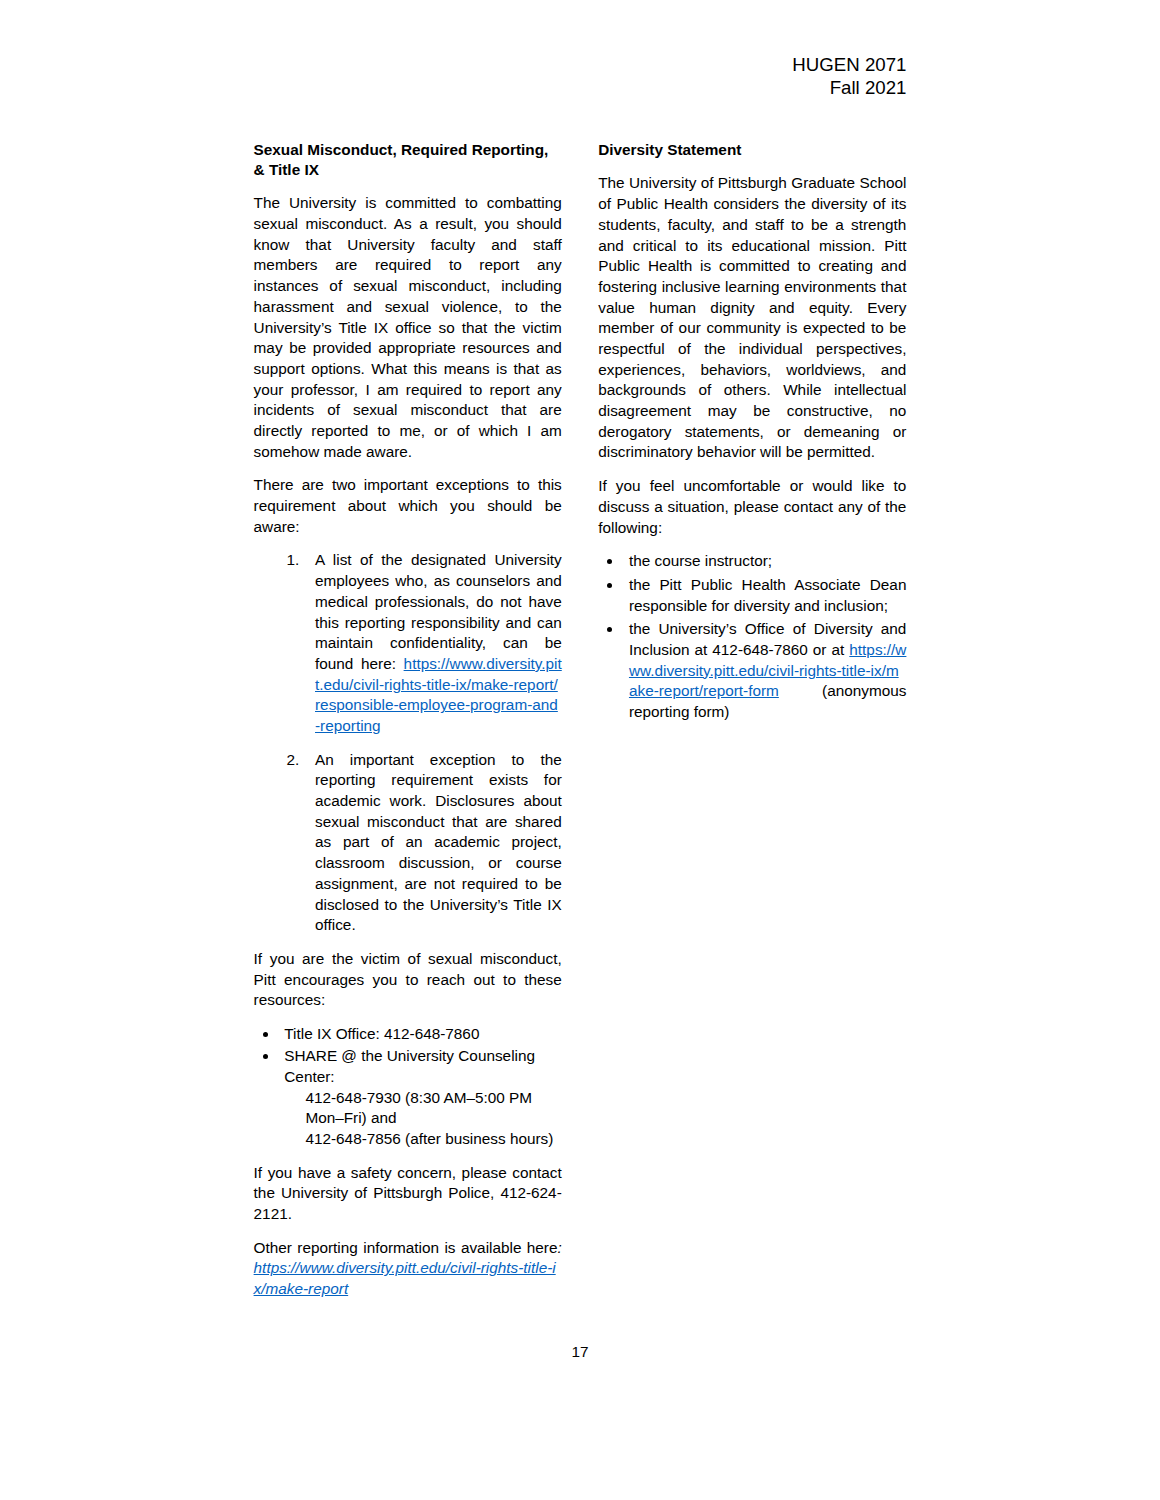HUGEN 2071
Fall 2021
Sexual Misconduct, Required Reporting, & Title IX
The University is committed to combatting sexual misconduct. As a result, you should know that University faculty and staff members are required to report any instances of sexual misconduct, including harassment and sexual violence, to the University’s Title IX office so that the victim may be provided appropriate resources and support options. What this means is that as your professor, I am required to report any incidents of sexual misconduct that are directly reported to me, or of which I am somehow made aware.
There are two important exceptions to this requirement about which you should be aware:
A list of the designated University employees who, as counselors and medical professionals, do not have this reporting responsibility and can maintain confidentiality, can be found here: https://www.diversity.pitt.edu/civil-rights-title-ix/make-report/responsible-employee-program-and-reporting
An important exception to the reporting requirement exists for academic work. Disclosures about sexual misconduct that are shared as part of an academic project, classroom discussion, or course assignment, are not required to be disclosed to the University’s Title IX office.
If you are the victim of sexual misconduct, Pitt encourages you to reach out to these resources:
Title IX Office: 412-648-7860
SHARE @ the University Counseling Center:
412-648-7930 (8:30 AM–5:00 PM Mon–Fri) and 412-648-7856 (after business hours)
If you have a safety concern, please contact the University of Pittsburgh Police, 412-624-2121.
Other reporting information is available here: https://www.diversity.pitt.edu/civil-rights-title-ix/make-report
Diversity Statement
The University of Pittsburgh Graduate School of Public Health considers the diversity of its students, faculty, and staff to be a strength and critical to its educational mission. Pitt Public Health is committed to creating and fostering inclusive learning environments that value human dignity and equity. Every member of our community is expected to be respectful of the individual perspectives, experiences, behaviors, worldviews, and backgrounds of others. While intellectual disagreement may be constructive, no derogatory statements, or demeaning or discriminatory behavior will be permitted.
If you feel uncomfortable or would like to discuss a situation, please contact any of the following:
the course instructor;
the Pitt Public Health Associate Dean responsible for diversity and inclusion;
the University’s Office of Diversity and Inclusion at 412-648-7860 or at https://www.diversity.pitt.edu/civil-rights-title-ix/make-report/report-form (anonymous reporting form)
17